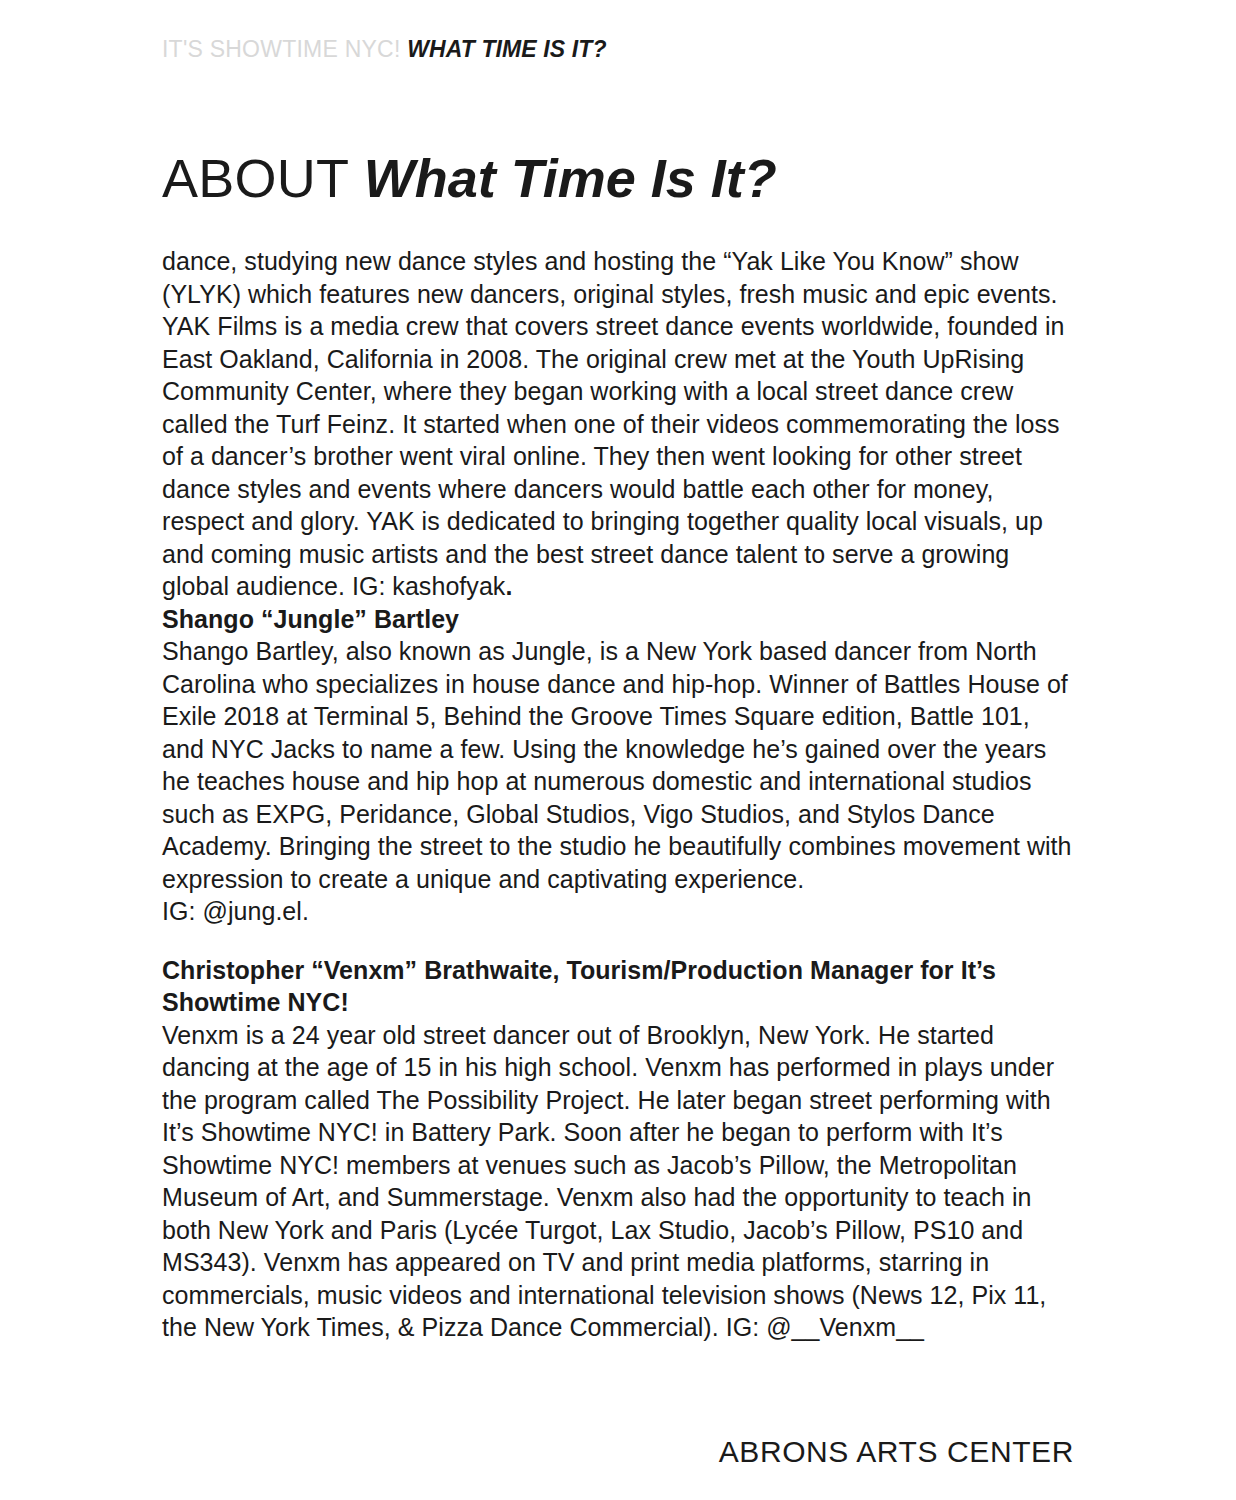IT'S SHOWTIME NYC! WHAT TIME IS IT?
ABOUT What Time Is It?
dance, studying new dance styles and hosting the “Yak Like You Know” show (YLYK) which features new dancers, original styles, fresh music and epic events. YAK Films is a media crew that covers street dance events worldwide, founded in East Oakland, California in 2008. The original crew met at the Youth UpRising Community Center, where they began working with a local street dance crew called the Turf Feinz. It started when one of their videos commemorating the loss of a dancer’s brother went viral online. They then went looking for other street dance styles and events where dancers would battle each other for money, respect and glory. YAK is dedicated to bringing together quality local visuals, up and coming music artists and the best street dance talent to serve a growing global audience. IG: kashofyak.
Shango “Jungle” Bartley Shango Bartley, also known as Jungle, is a New York based dancer from North Carolina who specializes in house dance and hip-hop. Winner of Battles House of Exile 2018 at Terminal 5, Behind the Groove Times Square edition, Battle 101, and NYC Jacks to name a few. Using the knowledge he’s gained over the years he teaches house and hip hop at numerous domestic and international studios such as EXPG, Peridance, Global Studios, Vigo Studios, and Stylos Dance Academy. Bringing the street to the studio he beautifully combines movement with expression to create a unique and captivating experience.
IG: @jung.el.
Christopher “Venxm” Brathwaite, Tourism/Production Manager for It’s Showtime NYC! Venxm is a 24 year old street dancer out of Brooklyn, New York. He started dancing at the age of 15 in his high school. Venxm has performed in plays under the program called The Possibility Project. He later began street performing with It’s Showtime NYC! in Battery Park. Soon after he began to perform with It’s Showtime NYC! members at venues such as Jacob’s Pillow, the Metropolitan Museum of Art, and Summerstage. Venxm also had the opportunity to teach in both New York and Paris (Lycée Turgot, Lax Studio, Jacob’s Pillow, PS10 and MS343). Venxm has appeared on TV and print media platforms, starring in commercials, music videos and international television shows (News 12, Pix 11, the New York Times, & Pizza Dance Commercial). IG: @__Venxm__
Abrons Arts Center